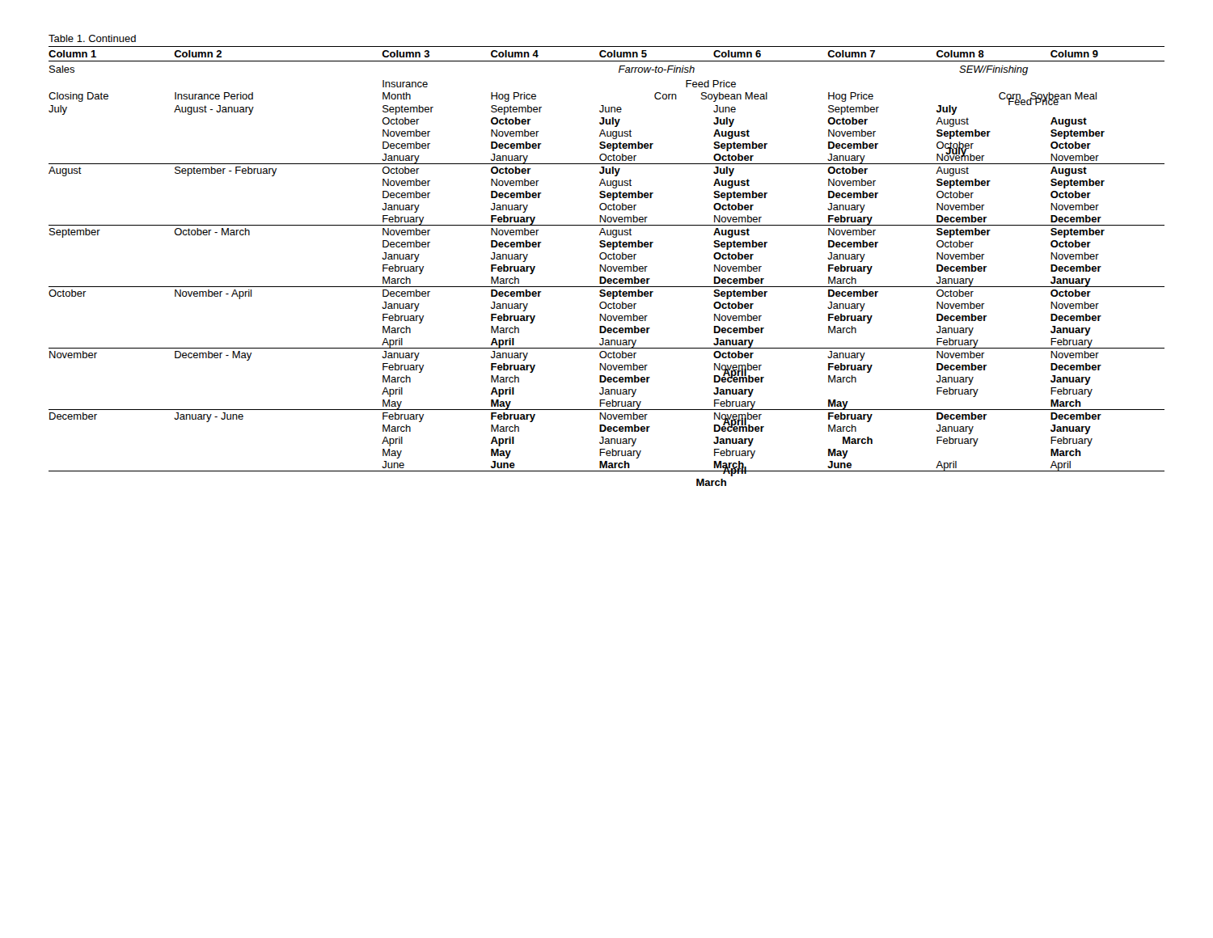Table 1. Continued
| Column 1 | Column 2 | Column 3 | Column 4 | Column 5 | Column 6 | Column 7 | Column 8 | Column 9 |
| --- | --- | --- | --- | --- | --- | --- | --- | --- |
| Sales | | | Farrow-to-Finish | SEW/Finishing |
| Closing Date | Insurance Period | Insurance Month | Hog Price | Feed Price Corn Soybean Meal | Hog Price | Corn Feed Price Soybean Meal |
| July | August - January | September | September | June | June | September | July | |
| | | October | October | July | July | October | August | August |
| | | November | November | August | August | November | September | September |
| | | December | December | September | September | December | October July | October |
| | | January | January | October | October | January | November | November |
| August | September - February | October | October | July | July | October | August | August |
| | | November | November | August | August | November | September | September |
| | | December | December | September | September | December | October | October |
| | | January | January | October | October | January | November | November |
| | | February | February | November | November | February | December | December |
| September | October - March | November | November | August | August | November | September | September |
| | | December | December | September | September | December | October | October |
| | | January | January | October | October | January | November | November |
| | | February | February | November | November | February | December | December |
| | | March | March | December | December | March | January | January |
| October | November - April | December | December | September | September | December | October | October |
| | | January | January | October | October | January | November | November |
| | | February | February | November | November | February | December | December |
| | | March | March | December | December | March | January | January |
| | | April | April | January | January | | February | February |
| November | December - May | January | January | October | October | January | November | November |
| | | February | February | November | November April | February | December | December |
| | | March | March | December | December | March | January | January |
| | | April | April | January | January | | February | February |
| | | May | May | February | February | May | | March |
| December | January - June | February | February | November | November April | February | December | December |
| | | March | March | December | December | March | January | January |
| | | April | April | January | January | March | February | February |
| | | May | May | February | February | May | | March |
| | | June | June | March | March April | June | April | April |
March